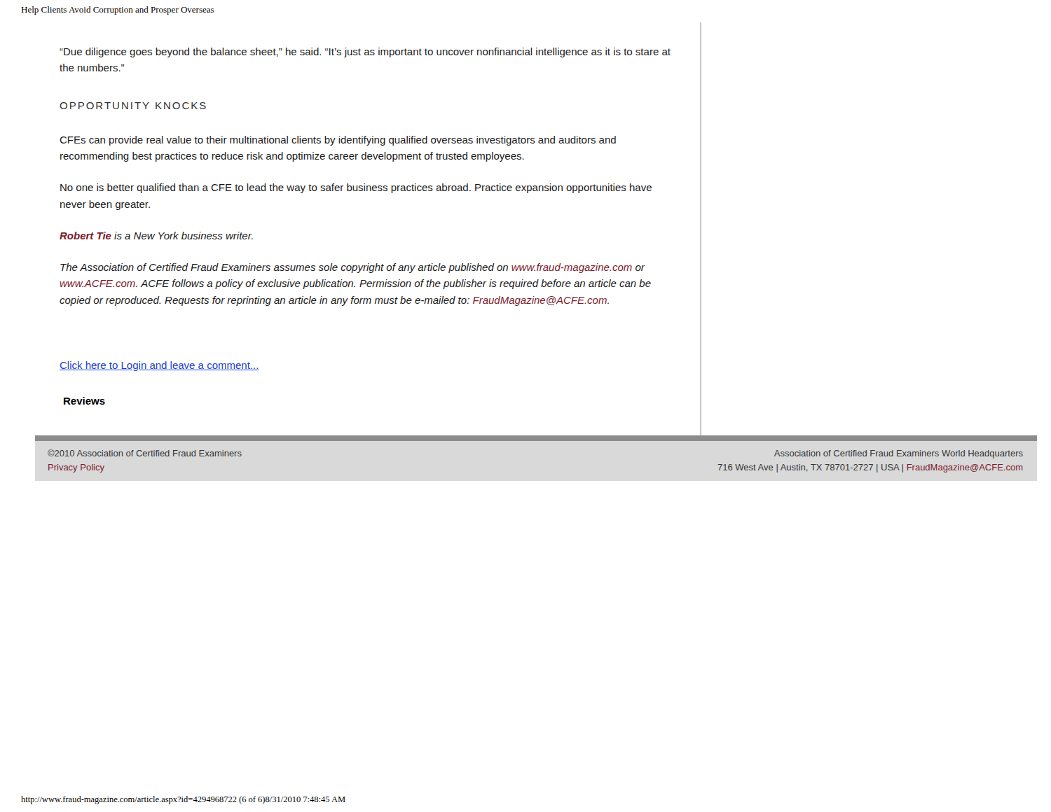Help Clients Avoid Corruption and Prosper Overseas
“Due diligence goes beyond the balance sheet,” he said. “It’s just as important to uncover nonfinancial intelligence as it is to stare at the numbers.”
OPPORTUNITY KNOCKS
CFEs can provide real value to their multinational clients by identifying qualified overseas investigators and auditors and recommending best practices to reduce risk and optimize career development of trusted employees.
No one is better qualified than a CFE to lead the way to safer business practices abroad. Practice expansion opportunities have never been greater.
Robert Tie is a New York business writer.
The Association of Certified Fraud Examiners assumes sole copyright of any article published on www.fraud-magazine.com or www.ACFE.com. ACFE follows a policy of exclusive publication. Permission of the publisher is required before an article can be copied or reproduced. Requests for reprinting an article in any form must be e-mailed to: FraudMagazine@ACFE.com.
Click here to Login and leave a comment...
Reviews
©2010 Association of Certified Fraud Examiners
Privacy Policy
Association of Certified Fraud Examiners World Headquarters
716 West Ave | Austin, TX 78701-2727 | USA | FraudMagazine@ACFE.com
http://www.fraud-magazine.com/article.aspx?id=4294968722 (6 of 6)8/31/2010 7:48:45 AM